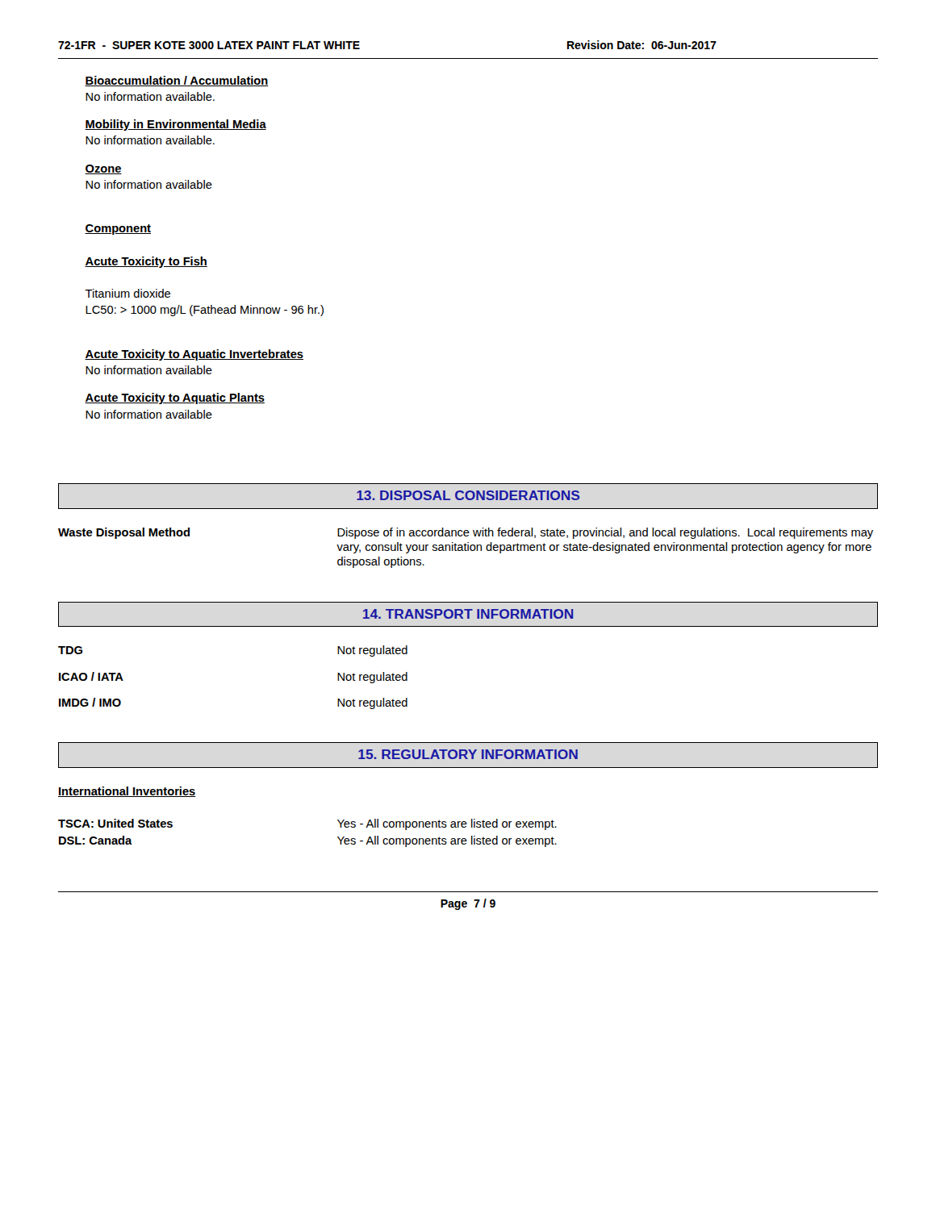72-1FR - SUPER KOTE 3000 LATEX PAINT FLAT WHITE
Revision Date: 06-Jun-2017
Bioaccumulation / Accumulation
No information available.
Mobility in Environmental Media
No information available.
Ozone
No information available
Component
Acute Toxicity to Fish
Titanium dioxide
LC50: > 1000 mg/L (Fathead Minnow - 96 hr.)
Acute Toxicity to Aquatic Invertebrates
No information available
Acute Toxicity to Aquatic Plants
No information available
13. DISPOSAL CONSIDERATIONS
| Waste Disposal Method | Dispose of in accordance with federal, state, provincial, and local regulations. Local requirements may vary, consult your sanitation department or state-designated environmental protection agency for more disposal options. |
14. TRANSPORT INFORMATION
| TDG | Not regulated |
| ICAO / IATA | Not regulated |
| IMDG / IMO | Not regulated |
15. REGULATORY INFORMATION
International Inventories
| TSCA: United States | Yes - All components are listed or exempt. |
| DSL: Canada | Yes - All components are listed or exempt. |
Page 7 / 9